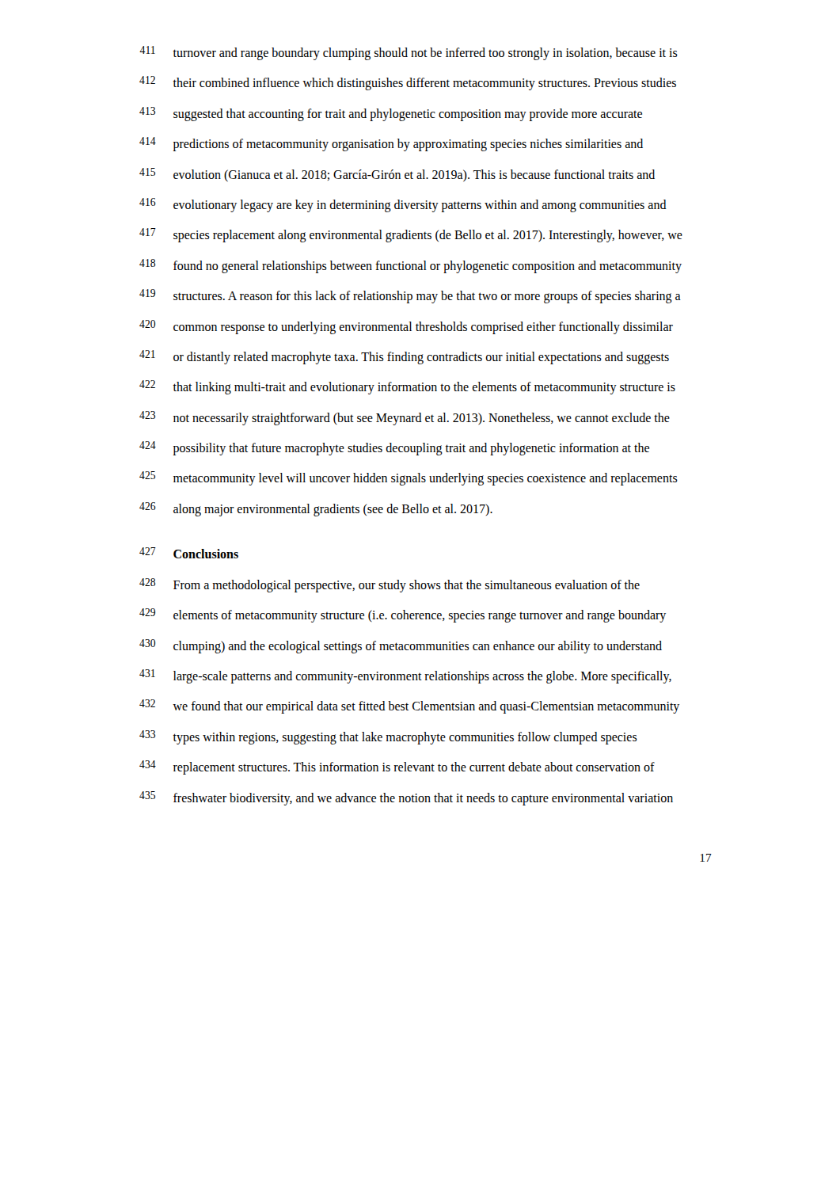turnover and range boundary clumping should not be inferred too strongly in isolation, because it is
their combined influence which distinguishes different metacommunity structures. Previous studies
suggested that accounting for trait and phylogenetic composition may provide more accurate
predictions of metacommunity organisation by approximating species niches similarities and
evolution (Gianuca et al. 2018; García-Girón et al. 2019a). This is because functional traits and
evolutionary legacy are key in determining diversity patterns within and among communities and
species replacement along environmental gradients (de Bello et al. 2017). Interestingly, however, we
found no general relationships between functional or phylogenetic composition and metacommunity
structures. A reason for this lack of relationship may be that two or more groups of species sharing a
common response to underlying environmental thresholds comprised either functionally dissimilar
or distantly related macrophyte taxa. This finding contradicts our initial expectations and suggests
that linking multi-trait and evolutionary information to the elements of metacommunity structure is
not necessarily straightforward (but see Meynard et al. 2013). Nonetheless, we cannot exclude the
possibility that future macrophyte studies decoupling trait and phylogenetic information at the
metacommunity level will uncover hidden signals underlying species coexistence and replacements
along major environmental gradients (see de Bello et al. 2017).
Conclusions
From a methodological perspective, our study shows that the simultaneous evaluation of the
elements of metacommunity structure (i.e. coherence, species range turnover and range boundary
clumping) and the ecological settings of metacommunities can enhance our ability to understand
large-scale patterns and community-environment relationships across the globe. More specifically,
we found that our empirical data set fitted best Clementsian and quasi-Clementsian metacommunity
types within regions, suggesting that lake macrophyte communities follow clumped species
replacement structures. This information is relevant to the current debate about conservation of
freshwater biodiversity, and we advance the notion that it needs to capture environmental variation
17